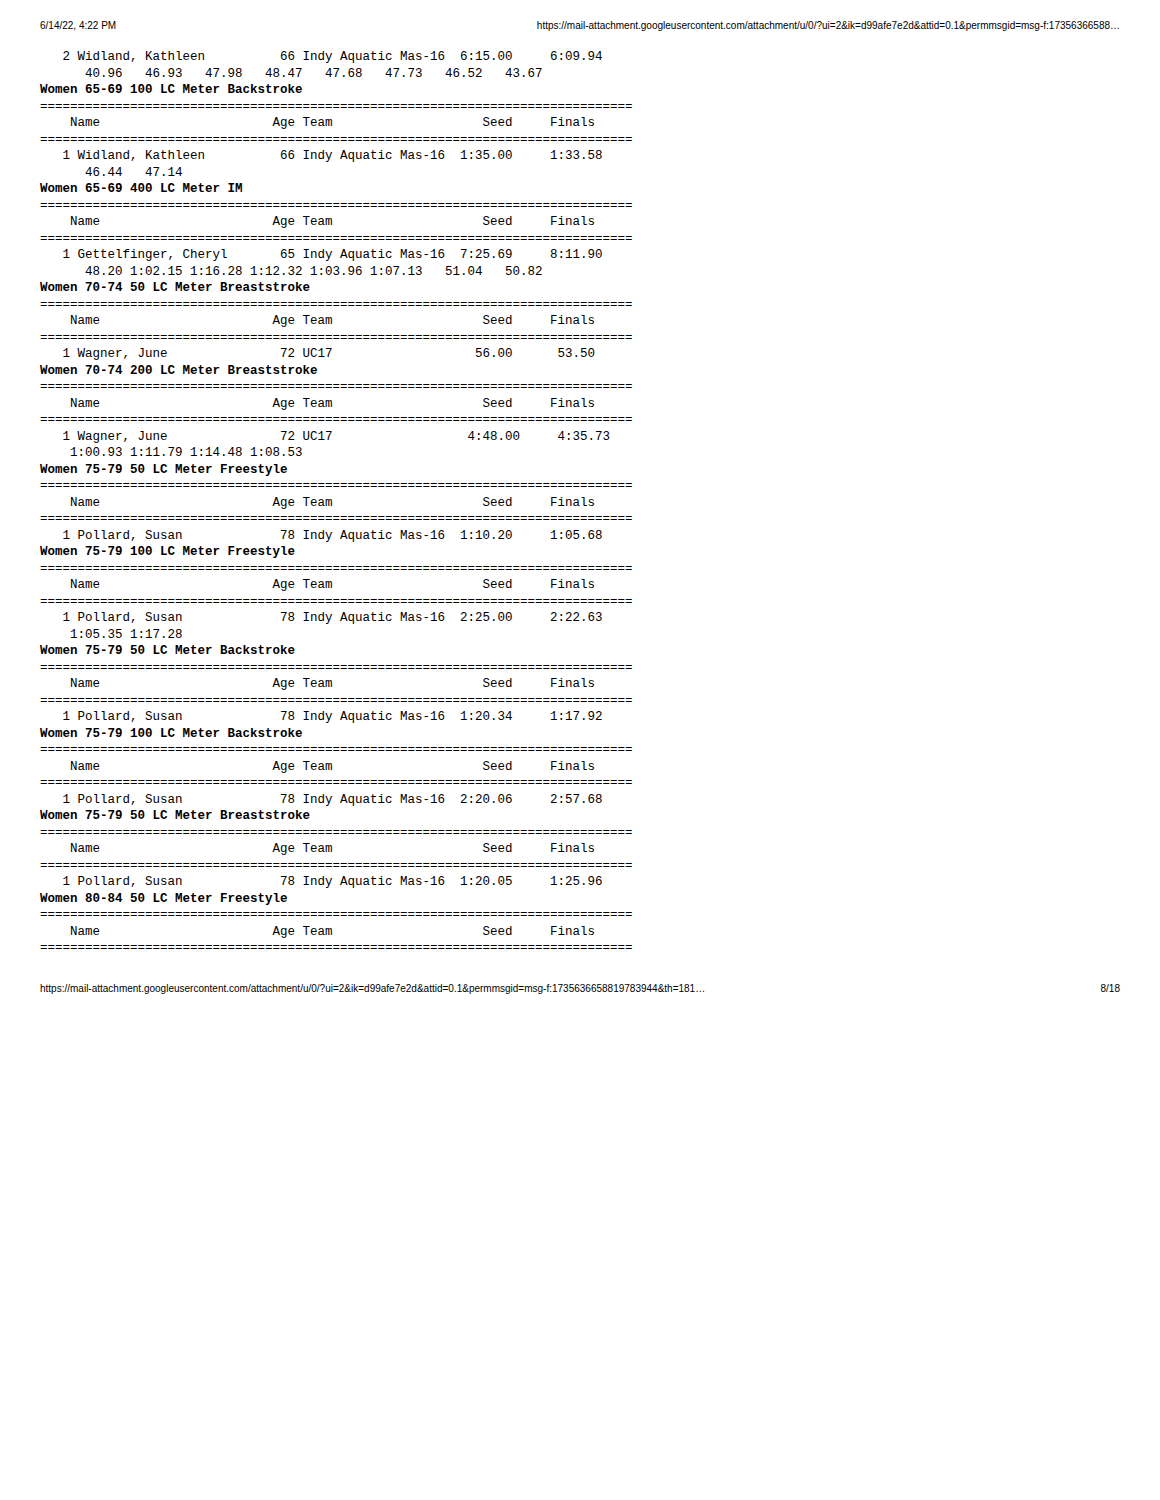6/14/22, 4:22 PM https://mail-attachment.googleusercontent.com/attachment/u/0/?ui=2&ik=d99afe7e2d&attid=0.1&permmsgid=msg-f:17356366588…
   2 Widland, Kathleen          66 Indy Aquatic Mas-16  6:15.00     6:09.94
      40.96   46.93   47.98   48.47   47.68   47.73   46.52   43.67
Women 65-69 100 LC Meter Backstroke
===============================================================================
    Name                       Age Team                    Seed     Finals
===============================================================================
   1 Widland, Kathleen          66 Indy Aquatic Mas-16  1:35.00     1:33.58
      46.44   47.14
Women 65-69 400 LC Meter IM
===============================================================================
    Name                       Age Team                    Seed     Finals
===============================================================================
   1 Gettelfinger, Cheryl       65 Indy Aquatic Mas-16  7:25.69     8:11.90
      48.20 1:02.15 1:16.28 1:12.32 1:03.96 1:07.13   51.04   50.82
Women 70-74 50 LC Meter Breaststroke
===============================================================================
    Name                       Age Team                    Seed     Finals
===============================================================================
   1 Wagner, June               72 UC17                   56.00      53.50
Women 70-74 200 LC Meter Breaststroke
===============================================================================
    Name                       Age Team                    Seed     Finals
===============================================================================
   1 Wagner, June               72 UC17                  4:48.00     4:35.73
    1:00.93 1:11.79 1:14.48 1:08.53
Women 75-79 50 LC Meter Freestyle
===============================================================================
    Name                       Age Team                    Seed     Finals
===============================================================================
   1 Pollard, Susan             78 Indy Aquatic Mas-16  1:10.20     1:05.68
Women 75-79 100 LC Meter Freestyle
===============================================================================
    Name                       Age Team                    Seed     Finals
===============================================================================
   1 Pollard, Susan             78 Indy Aquatic Mas-16  2:25.00     2:22.63
    1:05.35 1:17.28
Women 75-79 50 LC Meter Backstroke
===============================================================================
    Name                       Age Team                    Seed     Finals
===============================================================================
   1 Pollard, Susan             78 Indy Aquatic Mas-16  1:20.34     1:17.92
Women 75-79 100 LC Meter Backstroke
===============================================================================
    Name                       Age Team                    Seed     Finals
===============================================================================
   1 Pollard, Susan             78 Indy Aquatic Mas-16  2:20.06     2:57.68
Women 75-79 50 LC Meter Breaststroke
===============================================================================
    Name                       Age Team                    Seed     Finals
===============================================================================
   1 Pollard, Susan             78 Indy Aquatic Mas-16  1:20.05     1:25.96
Women 80-84 50 LC Meter Freestyle
===============================================================================
    Name                       Age Team                    Seed     Finals
===============================================================================
https://mail-attachment.googleusercontent.com/attachment/u/0/?ui=2&ik=d99afe7e2d&attid=0.1&permmsgid=msg-f:1735636658819783944&th=181… 8/18